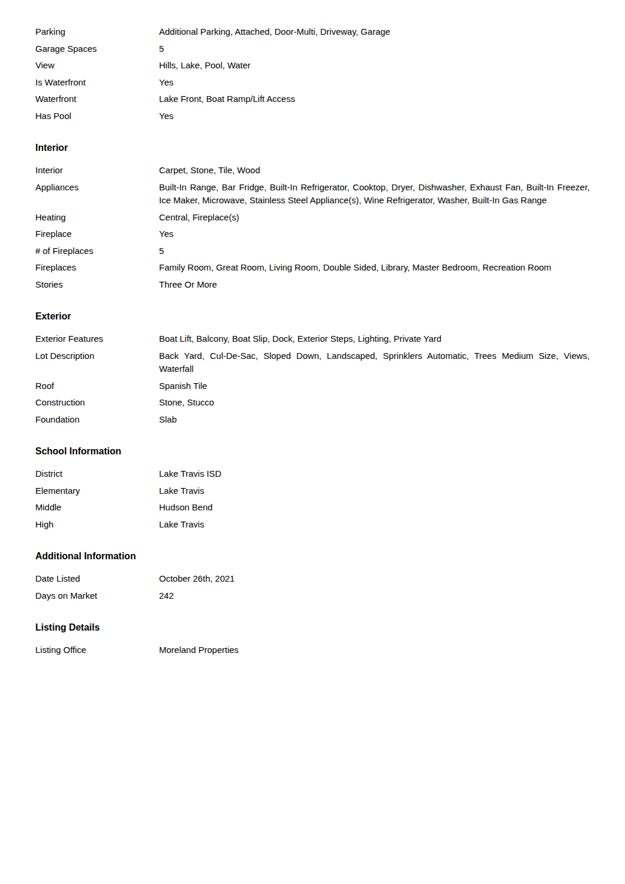| Parking | Additional Parking, Attached, Door-Multi, Driveway, Garage |
| Garage Spaces | 5 |
| View | Hills, Lake, Pool, Water |
| Is Waterfront | Yes |
| Waterfront | Lake Front, Boat Ramp/Lift Access |
| Has Pool | Yes |
Interior
| Interior | Carpet, Stone, Tile, Wood |
| Appliances | Built-In Range, Bar Fridge, Built-In Refrigerator, Cooktop, Dryer, Dishwasher, Exhaust Fan, Built-In Freezer, Ice Maker, Microwave, Stainless Steel Appliance(s), Wine Refrigerator, Washer, Built-In Gas Range |
| Heating | Central, Fireplace(s) |
| Fireplace | Yes |
| # of Fireplaces | 5 |
| Fireplaces | Family Room, Great Room, Living Room, Double Sided, Library, Master Bedroom, Recreation Room |
| Stories | Three Or More |
Exterior
| Exterior Features | Boat Lift, Balcony, Boat Slip, Dock, Exterior Steps, Lighting, Private Yard |
| Lot Description | Back Yard, Cul-De-Sac, Sloped Down, Landscaped, Sprinklers Automatic, Trees Medium Size, Views, Waterfall |
| Roof | Spanish Tile |
| Construction | Stone, Stucco |
| Foundation | Slab |
School Information
| District | Lake Travis ISD |
| Elementary | Lake Travis |
| Middle | Hudson Bend |
| High | Lake Travis |
Additional Information
| Date Listed | October 26th, 2021 |
| Days on Market | 242 |
Listing Details
| Listing Office | Moreland Properties |